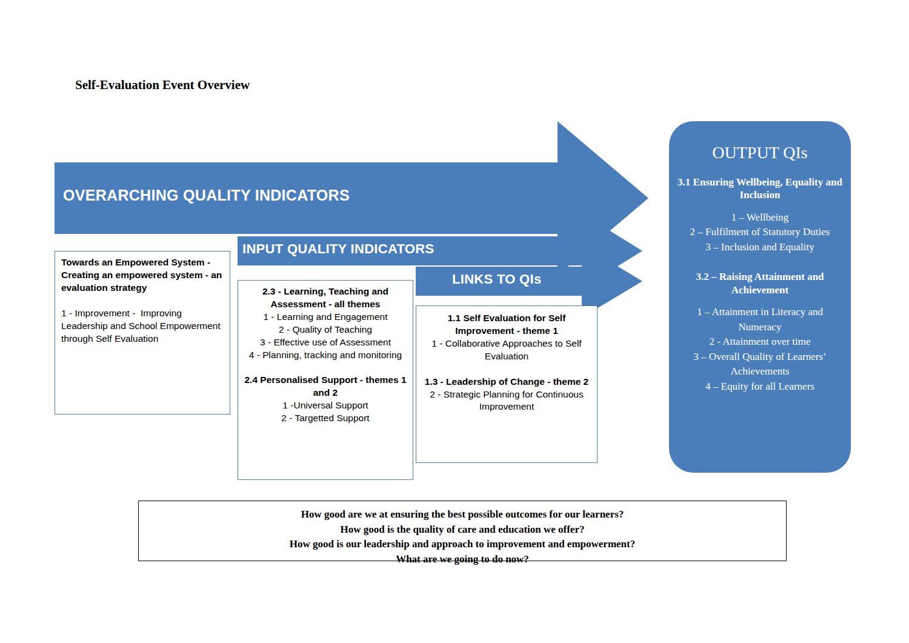Self-Evaluation Event Overview
OVERARCHING QUALITY INDICATORS
INPUT QUALITY INDICATORS
LINKS TO QIs
Towards an Empowered System - Creating an empowered system - an evaluation strategy
1 - Improvement - Improving Leadership and School Empowerment through Self Evaluation
2.3 - Learning, Teaching and Assessment - all themes
1 - Learning and Engagement
2 - Quality of Teaching
3 - Effective use of Assessment
4 - Planning, tracking and monitoring
2.4 Personalised Support - themes 1 and 2
1 -Universal Support
2 - Targetted Support
1.1 Self Evaluation for Self Improvement - theme 1
1 - Collaborative Approaches to Self Evaluation
1.3 - Leadership of Change - theme 2
2 - Strategic Planning for Continuous Improvement
OUTPUT QIs
3.1 Ensuring Wellbeing, Equality and Inclusion
1 – Wellbeing
2 – Fulfilment of Statutory Duties
3 – Inclusion and Equality
3.2 – Raising Attainment and Achievement
1 – Attainment in Literacy and Numeracy
2 - Attainment over time
3 – Overall Quality of Learners’ Achievements
4 – Equity for all Learners
How good are we at ensuring the best possible outcomes for our learners?
How good is the quality of care and education we offer?
How good is our leadership and approach to improvement and empowerment?
What are we going to do now?